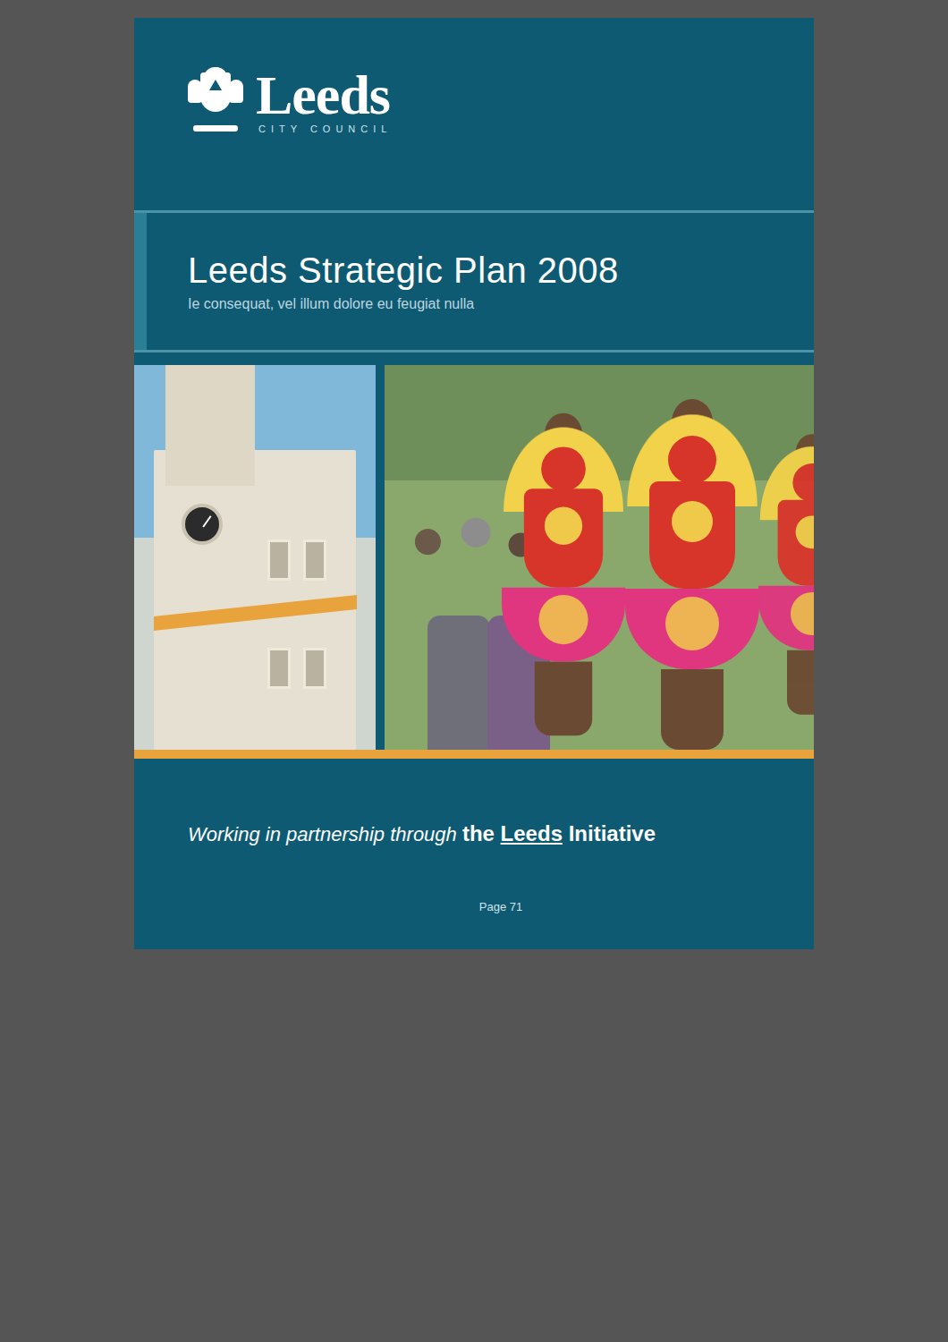Leeds
CITY COUNCIL
Leeds Strategic Plan 2008
Ie consequat, vel illum dolore eu feugiat nulla
Working in partnership through the Leeds Initiative
Page 71